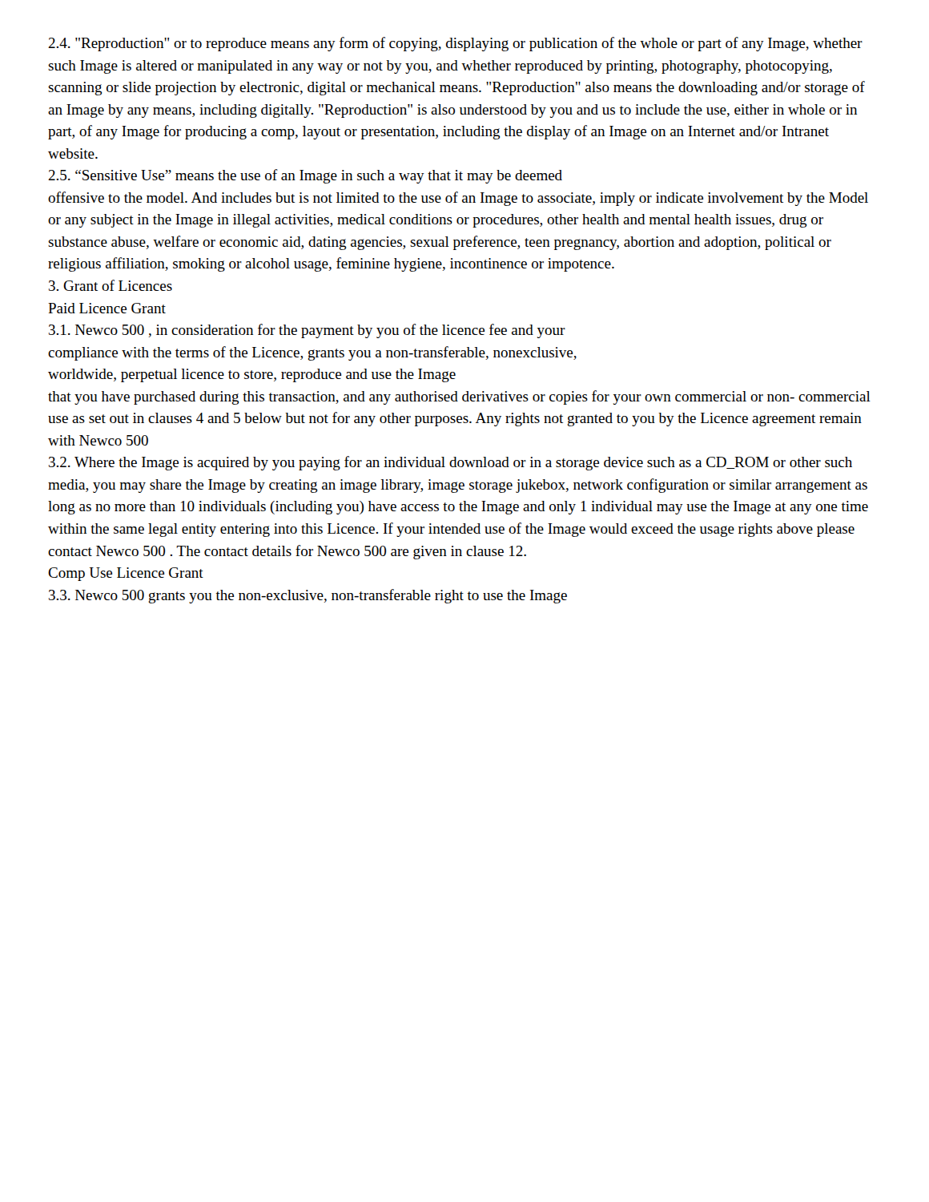2.4. "Reproduction" or to reproduce means any form of copying, displaying or publication of the whole or part of any Image, whether such Image is altered or manipulated in any way or not by you, and whether reproduced by printing, photography, photocopying, scanning or slide projection by electronic, digital or mechanical means. "Reproduction" also means the downloading and/or storage of an Image by any means, including digitally. "Reproduction" is also understood by you and us to include the use, either in whole or in part, of any Image for producing a comp, layout or presentation, including the display of an Image on an Internet and/or Intranet website.
2.5. “Sensitive Use” means the use of an Image in such a way that it may be deemed
offensive to the model. And includes but is not limited to the use of an Image to associate, imply or indicate involvement by the Model or any subject in the Image in illegal activities, medical conditions or procedures, other health and mental health issues, drug or substance abuse, welfare or economic aid, dating agencies, sexual preference, teen pregnancy, abortion and adoption, political or religious affiliation, smoking or alcohol usage, feminine hygiene, incontinence or impotence.
3. Grant of Licences
Paid Licence Grant
3.1. Newco 500 , in consideration for the payment by you of the licence fee and your
compliance with the terms of the Licence, grants you a non-transferable, nonexclusive,
worldwide, perpetual licence to store, reproduce and use the Image
that you have purchased during this transaction, and any authorised derivatives or copies for your own commercial or non- commercial use as set out in clauses 4 and 5 below but not for any other purposes. Any rights not granted to you by the Licence agreement remain with Newco 500
3.2. Where the Image is acquired by you paying for an individual download or in a storage device such as a CD_ROM or other such media, you may share the Image by creating an image library, image storage jukebox, network configuration or similar arrangement as long as no more than 10 individuals (including you) have access to the Image and only 1 individual may use the Image at any one time within the same legal entity entering into this Licence. If your intended use of the Image would exceed the usage rights above please contact Newco 500 . The contact details for Newco 500 are given in clause 12.
Comp Use Licence Grant
3.3. Newco 500 grants you the non-exclusive, non-transferable right to use the Image